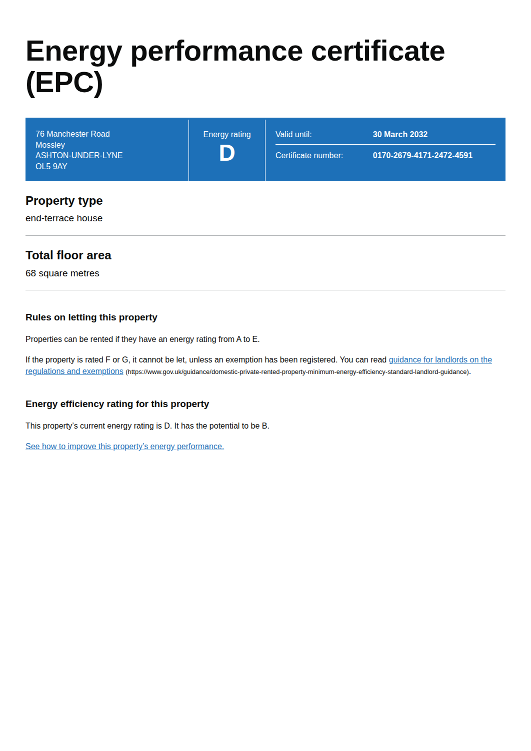Energy performance certificate (EPC)
76 Manchester Road
Mossley
ASHTON-UNDER-LYNE
OL5 9AY
Energy rating D
Valid until: 30 March 2032
Certificate number: 0170-2679-4171-2472-4591
Property type
end-terrace house
Total floor area
68 square metres
Rules on letting this property
Properties can be rented if they have an energy rating from A to E.
If the property is rated F or G, it cannot be let, unless an exemption has been registered. You can read guidance for landlords on the regulations and exemptions (https://www.gov.uk/guidance/domestic-private-rented-property-minimum-energy-efficiency-standard-landlord-guidance).
Energy efficiency rating for this property
This property’s current energy rating is D. It has the potential to be B.
See how to improve this property’s energy performance.